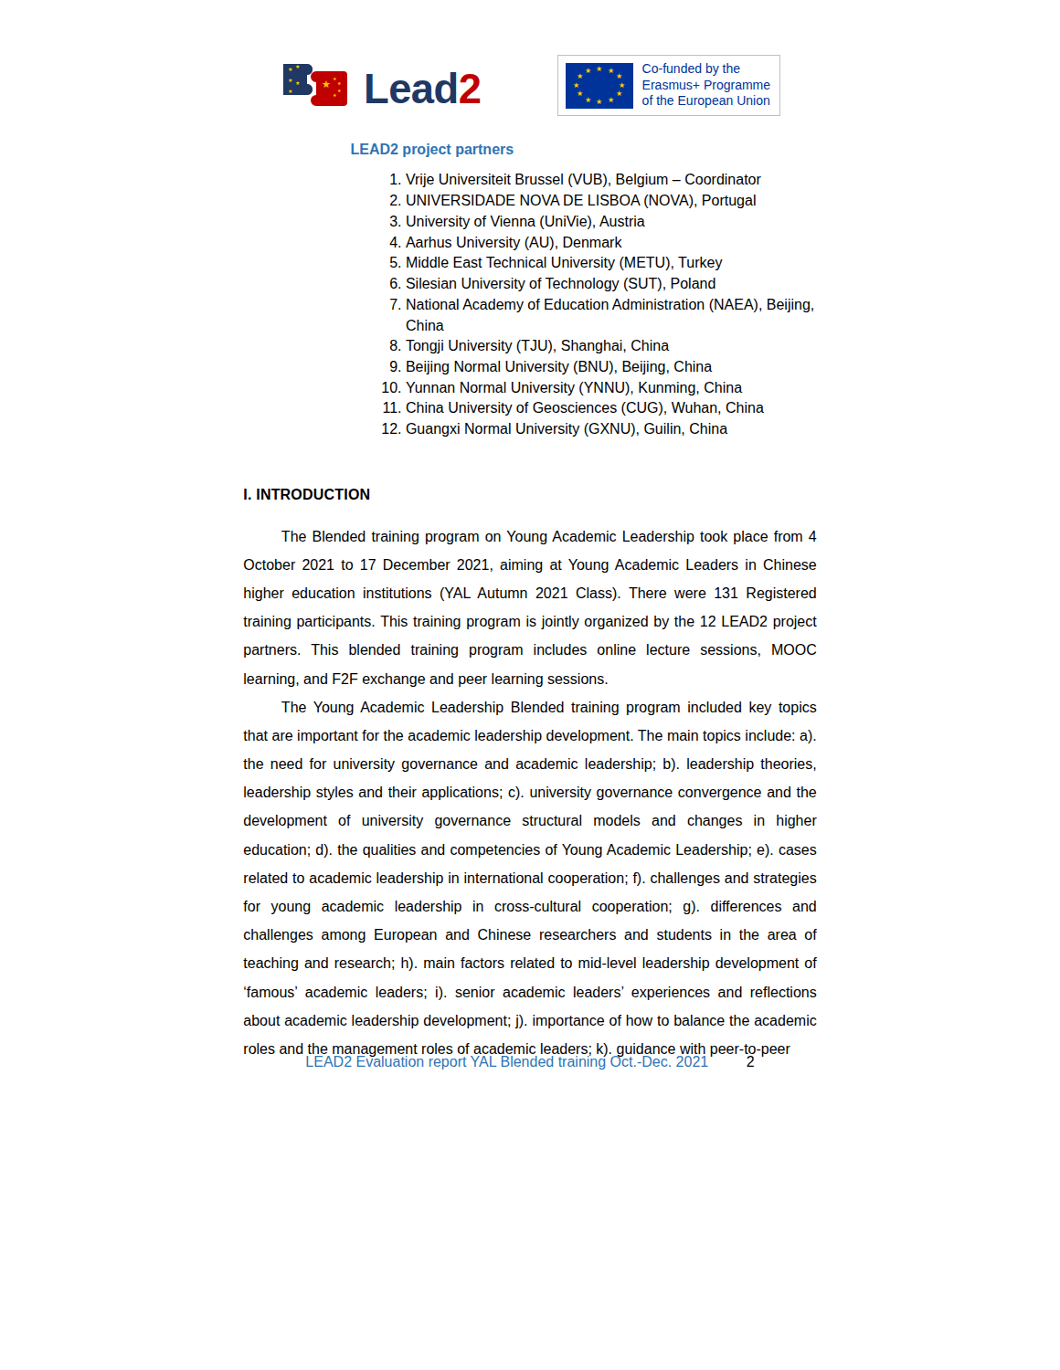★ ★ ★ ★ ★ ★ ★ ★ ★ ★
Lead2
★ ★ ★ ★ ★ ★ ★ ★ ★ ★ ★ ★
Co-funded by the
Erasmus+ Programme
of the European Union
LEAD2 project partners
Vrije Universiteit Brussel (VUB), Belgium – Coordinator
UNIVERSIDADE NOVA DE LISBOA (NOVA), Portugal
University of Vienna (UniVie), Austria
Aarhus University (AU), Denmark
Middle East Technical University (METU), Turkey
Silesian University of Technology (SUT), Poland
National Academy of Education Administration (NAEA), Beijing, China
Tongji University (TJU), Shanghai, China
Beijing Normal University (BNU), Beijing, China
Yunnan Normal University (YNNU), Kunming, China
China University of Geosciences (CUG), Wuhan, China
Guangxi Normal University (GXNU), Guilin, China
I. INTRODUCTION
The Blended training program on Young Academic Leadership took place from 4 October 2021 to 17 December 2021, aiming at Young Academic Leaders in Chinese higher education institutions (YAL Autumn 2021 Class). There were 131 Registered training participants. This training program is jointly organized by the 12 LEAD2 project partners. This blended training program includes online lecture sessions, MOOC learning, and F2F exchange and peer learning sessions.
The Young Academic Leadership Blended training program included key topics that are important for the academic leadership development. The main topics include: a). the need for university governance and academic leadership; b). leadership theories, leadership styles and their applications; c). university governance convergence and the development of university governance structural models and changes in higher education; d). the qualities and competencies of Young Academic Leadership; e). cases related to academic leadership in international cooperation; f). challenges and strategies for young academic leadership in cross-cultural cooperation; g). differences and challenges among European and Chinese researchers and students in the area of teaching and research; h). main factors related to mid-level leadership development of ‘famous’ academic leaders; i). senior academic leaders’ experiences and reflections about academic leadership development; j). importance of how to balance the academic roles and the management roles of academic leaders; k). guidance with peer-to-peer
LEAD2 Evaluation report YAL Blended training Oct.-Dec. 2021 2